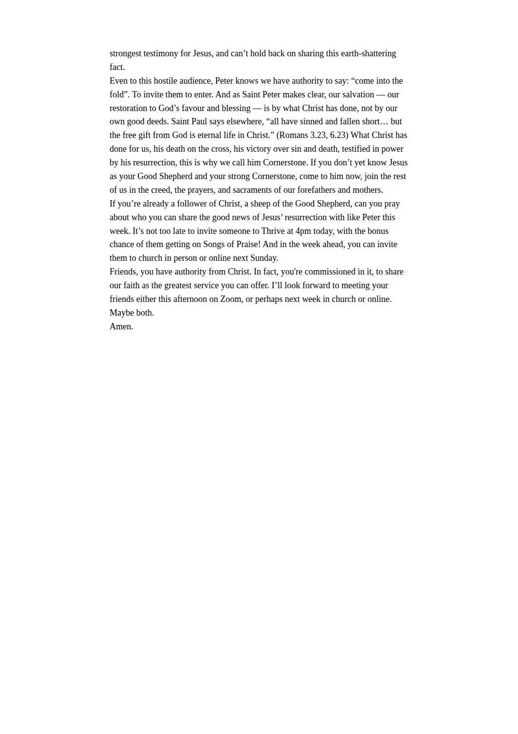strongest testimony for Jesus, and can’t hold back on sharing this earth-shattering fact.
Even to this hostile audience, Peter knows we have authority to say: “come into the fold”. To invite them to enter. And as Saint Peter makes clear, our salvation — our restoration to God’s favour and blessing — is by what Christ has done, not by our own good deeds. Saint Paul says elsewhere, “all have sinned and fallen short… but the free gift from God is eternal life in Christ.” (Romans 3.23, 6.23) What Christ has done for us, his death on the cross, his victory over sin and death, testified in power by his resurrection, this is why we call him Cornerstone. If you don’t yet know Jesus as your Good Shepherd and your strong Cornerstone, come to him now, join the rest of us in the creed, the prayers, and sacraments of our forefathers and mothers.
If you’re already a follower of Christ, a sheep of the Good Shepherd, can you pray about who you can share the good news of Jesus’ resurrection with like Peter this week. It’s not too late to invite someone to Thrive at 4pm today, with the bonus chance of them getting on Songs of Praise! And in the week ahead, you can invite them to church in person or online next Sunday.
Friends, you have authority from Christ. In fact, you're commissioned in it, to share our faith as the greatest service you can offer. I’ll look forward to meeting your friends either this afternoon on Zoom, or perhaps next week in church or online. Maybe both.
Amen.